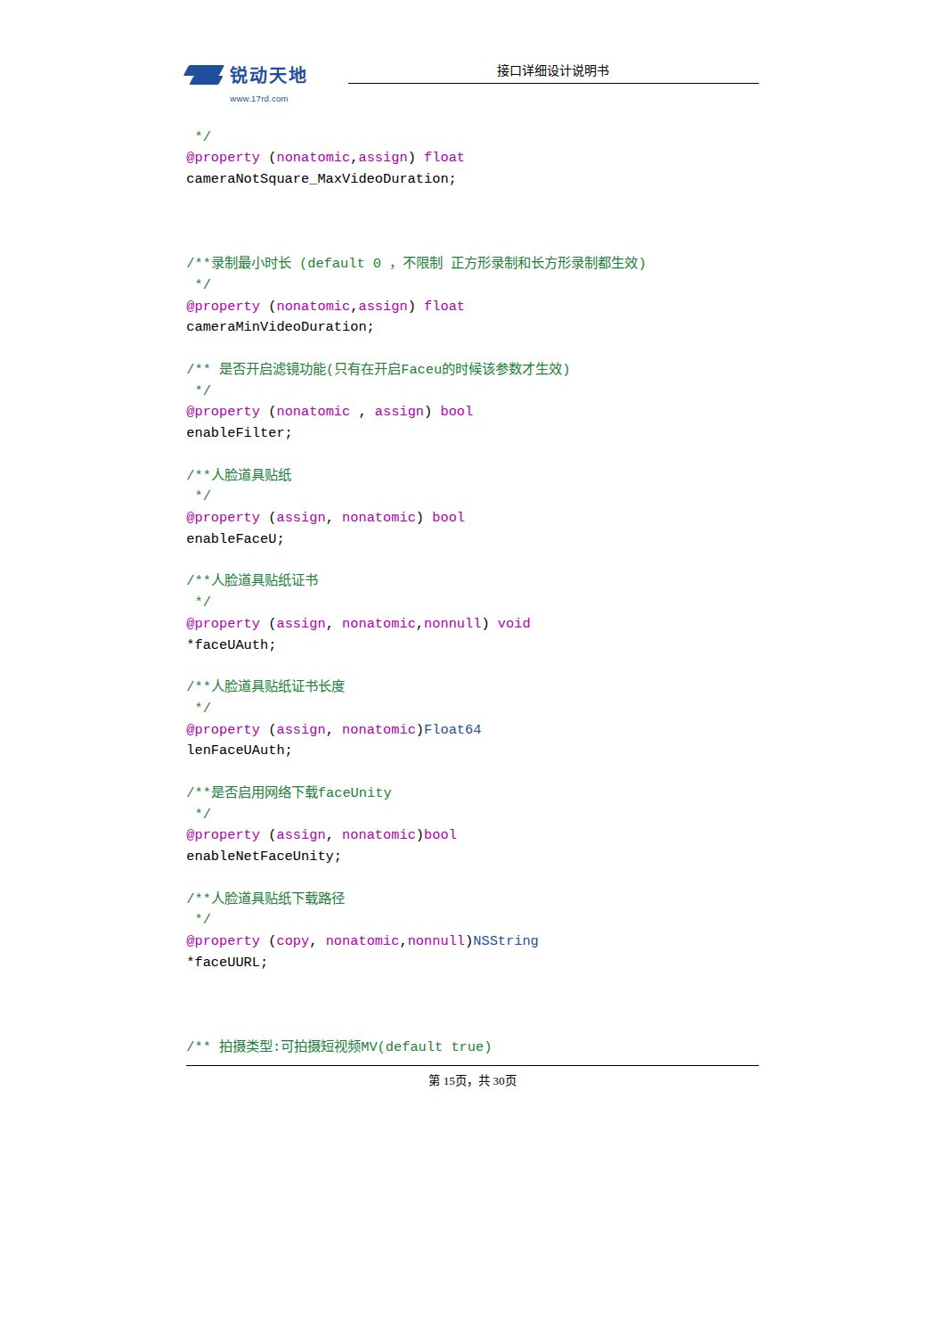锐动天地
www.17rd.com
接口详细设计说明书
 */
@property (nonatomic,assign) float
cameraNotSquare_MaxVideoDuration;



/**录制最小时长 (default 0 ，不限制 正方形录制和长方形录制都生效)
 */
@property (nonatomic,assign) float
cameraMinVideoDuration;

/** 是否开启滤镜功能(只有在开启Faceu的时候该参数才生效)
 */
@property (nonatomic , assign) bool
enableFilter;

/**人脸道具贴纸
 */
@property (assign, nonatomic) bool
enableFaceU;

/**人脸道具贴纸证书
 */
@property (assign, nonatomic,nonnull) void
*faceUAuth;

/**人脸道具贴纸证书长度
 */
@property (assign, nonatomic)Float64
lenFaceUAuth;

/**是否启用网络下载faceUnity
 */
@property (assign, nonatomic)bool
enableNetFaceUnity;

/**人脸道具贴纸下载路径
 */
@property (copy, nonatomic,nonnull)NSString
*faceUURL;



/** 拍摄类型:可拍摄短视频MV(default true)
第 15页，共 30页